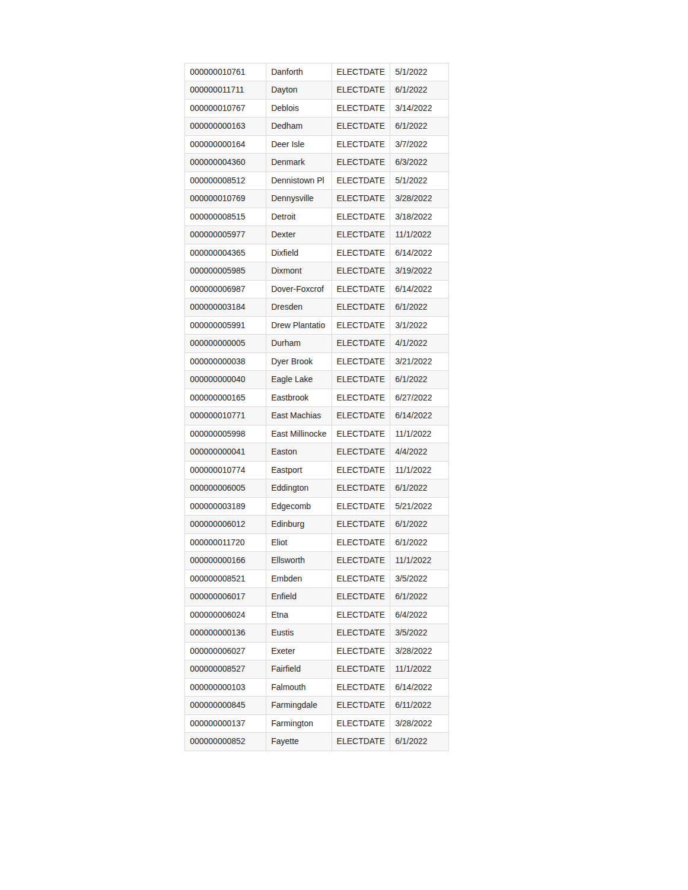| 000000010761 | Danforth | ELECTDATE | 5/1/2022 |
| 000000011711 | Dayton | ELECTDATE | 6/1/2022 |
| 000000010767 | Deblois | ELECTDATE | 3/14/2022 |
| 000000000163 | Dedham | ELECTDATE | 6/1/2022 |
| 000000000164 | Deer Isle | ELECTDATE | 3/7/2022 |
| 000000004360 | Denmark | ELECTDATE | 6/3/2022 |
| 000000008512 | Dennistown Pl | ELECTDATE | 5/1/2022 |
| 000000010769 | Dennysville | ELECTDATE | 3/28/2022 |
| 000000008515 | Detroit | ELECTDATE | 3/18/2022 |
| 000000005977 | Dexter | ELECTDATE | 11/1/2022 |
| 000000004365 | Dixfield | ELECTDATE | 6/14/2022 |
| 000000005985 | Dixmont | ELECTDATE | 3/19/2022 |
| 000000006987 | Dover-Foxcrof | ELECTDATE | 6/14/2022 |
| 000000003184 | Dresden | ELECTDATE | 6/1/2022 |
| 000000005991 | Drew Plantatio | ELECTDATE | 3/1/2022 |
| 000000000005 | Durham | ELECTDATE | 4/1/2022 |
| 000000000038 | Dyer Brook | ELECTDATE | 3/21/2022 |
| 000000000040 | Eagle Lake | ELECTDATE | 6/1/2022 |
| 000000000165 | Eastbrook | ELECTDATE | 6/27/2022 |
| 000000010771 | East Machias | ELECTDATE | 6/14/2022 |
| 000000005998 | East Millinocke | ELECTDATE | 11/1/2022 |
| 000000000041 | Easton | ELECTDATE | 4/4/2022 |
| 000000010774 | Eastport | ELECTDATE | 11/1/2022 |
| 000000006005 | Eddington | ELECTDATE | 6/1/2022 |
| 000000003189 | Edgecomb | ELECTDATE | 5/21/2022 |
| 000000006012 | Edinburg | ELECTDATE | 6/1/2022 |
| 000000011720 | Eliot | ELECTDATE | 6/1/2022 |
| 000000000166 | Ellsworth | ELECTDATE | 11/1/2022 |
| 000000008521 | Embden | ELECTDATE | 3/5/2022 |
| 000000006017 | Enfield | ELECTDATE | 6/1/2022 |
| 000000006024 | Etna | ELECTDATE | 6/4/2022 |
| 000000000136 | Eustis | ELECTDATE | 3/5/2022 |
| 000000006027 | Exeter | ELECTDATE | 3/28/2022 |
| 000000008527 | Fairfield | ELECTDATE | 11/1/2022 |
| 000000000103 | Falmouth | ELECTDATE | 6/14/2022 |
| 000000000845 | Farmingdale | ELECTDATE | 6/11/2022 |
| 000000000137 | Farmington | ELECTDATE | 3/28/2022 |
| 000000000852 | Fayette | ELECTDATE | 6/1/2022 |